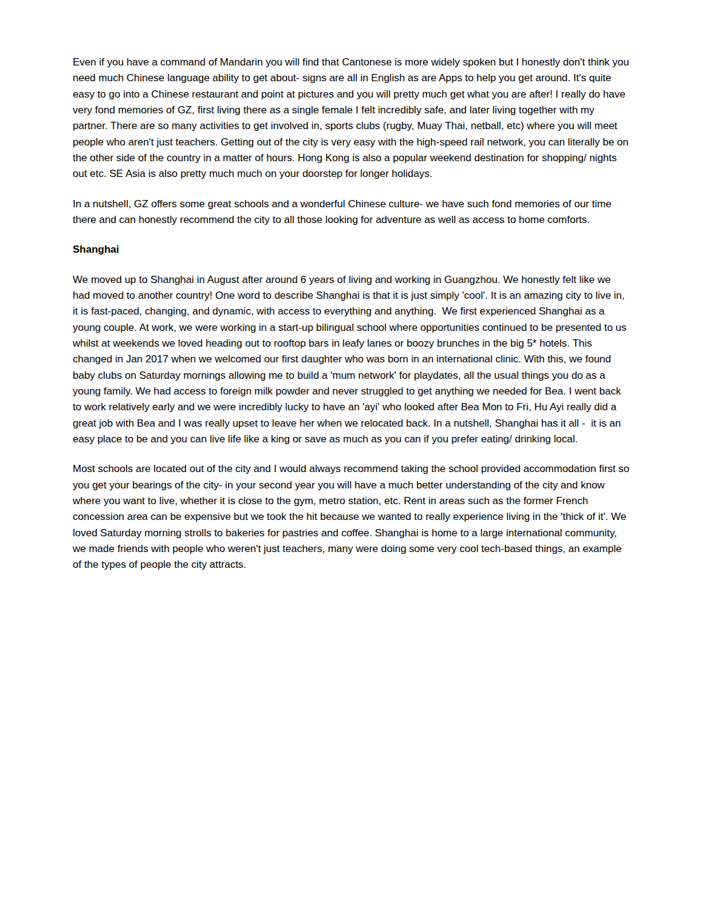Even if you have a command of Mandarin you will find that Cantonese is more widely spoken but I honestly don't think you need much Chinese language ability to get about- signs are all in English as are Apps to help you get around. It's quite easy to go into a Chinese restaurant and point at pictures and you will pretty much get what you are after! I really do have very fond memories of GZ, first living there as a single female I felt incredibly safe, and later living together with my partner. There are so many activities to get involved in, sports clubs (rugby, Muay Thai, netball, etc) where you will meet people who aren't just teachers. Getting out of the city is very easy with the high-speed rail network, you can literally be on the other side of the country in a matter of hours. Hong Kong is also a popular weekend destination for shopping/ nights out etc. SE Asia is also pretty much much on your doorstep for longer holidays.
In a nutshell, GZ offers some great schools and a wonderful Chinese culture- we have such fond memories of our time there and can honestly recommend the city to all those looking for adventure as well as access to home comforts.
Shanghai
We moved up to Shanghai in August after around 6 years of living and working in Guangzhou. We honestly felt like we had moved to another country! One word to describe Shanghai is that it is just simply 'cool'. It is an amazing city to live in, it is fast-paced, changing, and dynamic, with access to everything and anything. We first experienced Shanghai as a young couple. At work, we were working in a start-up bilingual school where opportunities continued to be presented to us whilst at weekends we loved heading out to rooftop bars in leafy lanes or boozy brunches in the big 5* hotels. This changed in Jan 2017 when we welcomed our first daughter who was born in an international clinic. With this, we found baby clubs on Saturday mornings allowing me to build a 'mum network' for playdates, all the usual things you do as a young family. We had access to foreign milk powder and never struggled to get anything we needed for Bea. I went back to work relatively early and we were incredibly lucky to have an 'ayi' who looked after Bea Mon to Fri, Hu Ayi really did a great job with Bea and I was really upset to leave her when we relocated back. In a nutshell, Shanghai has it all - it is an easy place to be and you can live life like a king or save as much as you can if you prefer eating/ drinking local.
Most schools are located out of the city and I would always recommend taking the school provided accommodation first so you get your bearings of the city- in your second year you will have a much better understanding of the city and know where you want to live, whether it is close to the gym, metro station, etc. Rent in areas such as the former French concession area can be expensive but we took the hit because we wanted to really experience living in the 'thick of it'. We loved Saturday morning strolls to bakeries for pastries and coffee. Shanghai is home to a large international community, we made friends with people who weren't just teachers, many were doing some very cool tech-based things, an example of the types of people the city attracts.